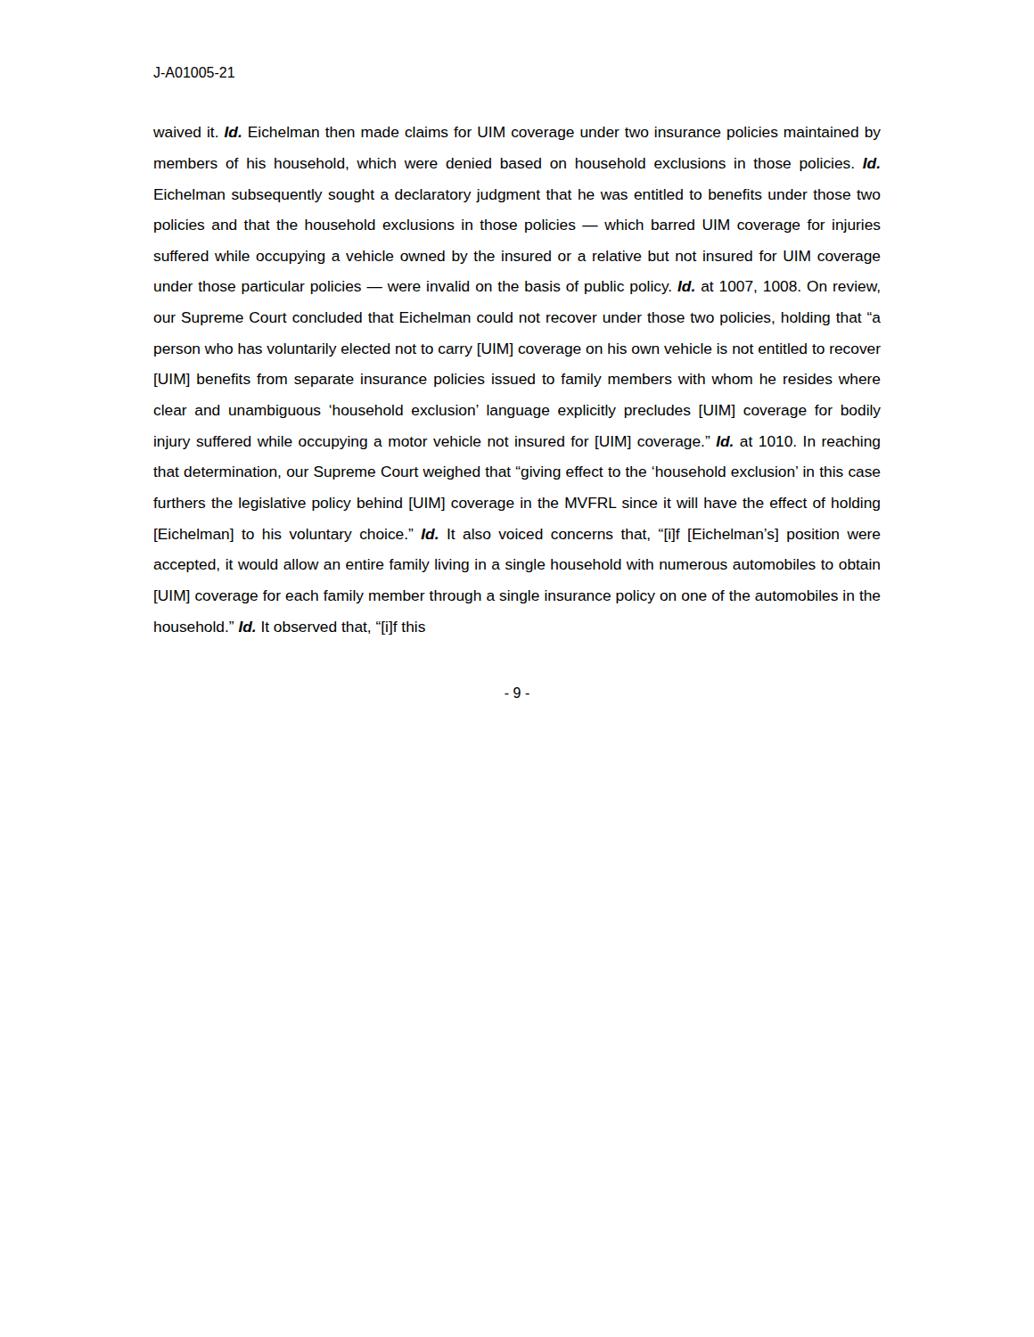J-A01005-21
waived it. Id. Eichelman then made claims for UIM coverage under two insurance policies maintained by members of his household, which were denied based on household exclusions in those policies. Id. Eichelman subsequently sought a declaratory judgment that he was entitled to benefits under those two policies and that the household exclusions in those policies — which barred UIM coverage for injuries suffered while occupying a vehicle owned by the insured or a relative but not insured for UIM coverage under those particular policies — were invalid on the basis of public policy. Id. at 1007, 1008. On review, our Supreme Court concluded that Eichelman could not recover under those two policies, holding that “a person who has voluntarily elected not to carry [UIM] coverage on his own vehicle is not entitled to recover [UIM] benefits from separate insurance policies issued to family members with whom he resides where clear and unambiguous ‘household exclusion’ language explicitly precludes [UIM] coverage for bodily injury suffered while occupying a motor vehicle not insured for [UIM] coverage.” Id. at 1010. In reaching that determination, our Supreme Court weighed that “giving effect to the ‘household exclusion’ in this case furthers the legislative policy behind [UIM] coverage in the MVFRL since it will have the effect of holding [Eichelman] to his voluntary choice.” Id. It also voiced concerns that, “[i]f [Eichelman’s] position were accepted, it would allow an entire family living in a single household with numerous automobiles to obtain [UIM] coverage for each family member through a single insurance policy on one of the automobiles in the household.” Id. It observed that, “[i]f this
- 9 -